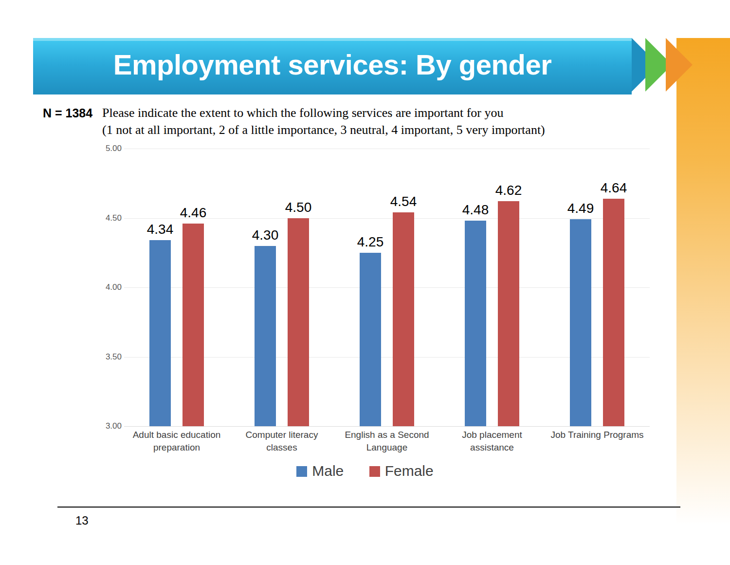Employment services: By gender
N = 1384
Please indicate the extent to which the following services are important for you (1 not at all important, 2 of a little importance, 3 neutral, 4 important, 5 very important)
5.00 4.50 4.00 3.50 3.00
4.34
4.46
4.30
4.50
4.25
4.54
4.48
4.62
4.49
4.64
Adult basic education
preparation
Computer literacy
classes
English as a Second
Language
Job placement
assistance
Job Training Programs
Male Female
13